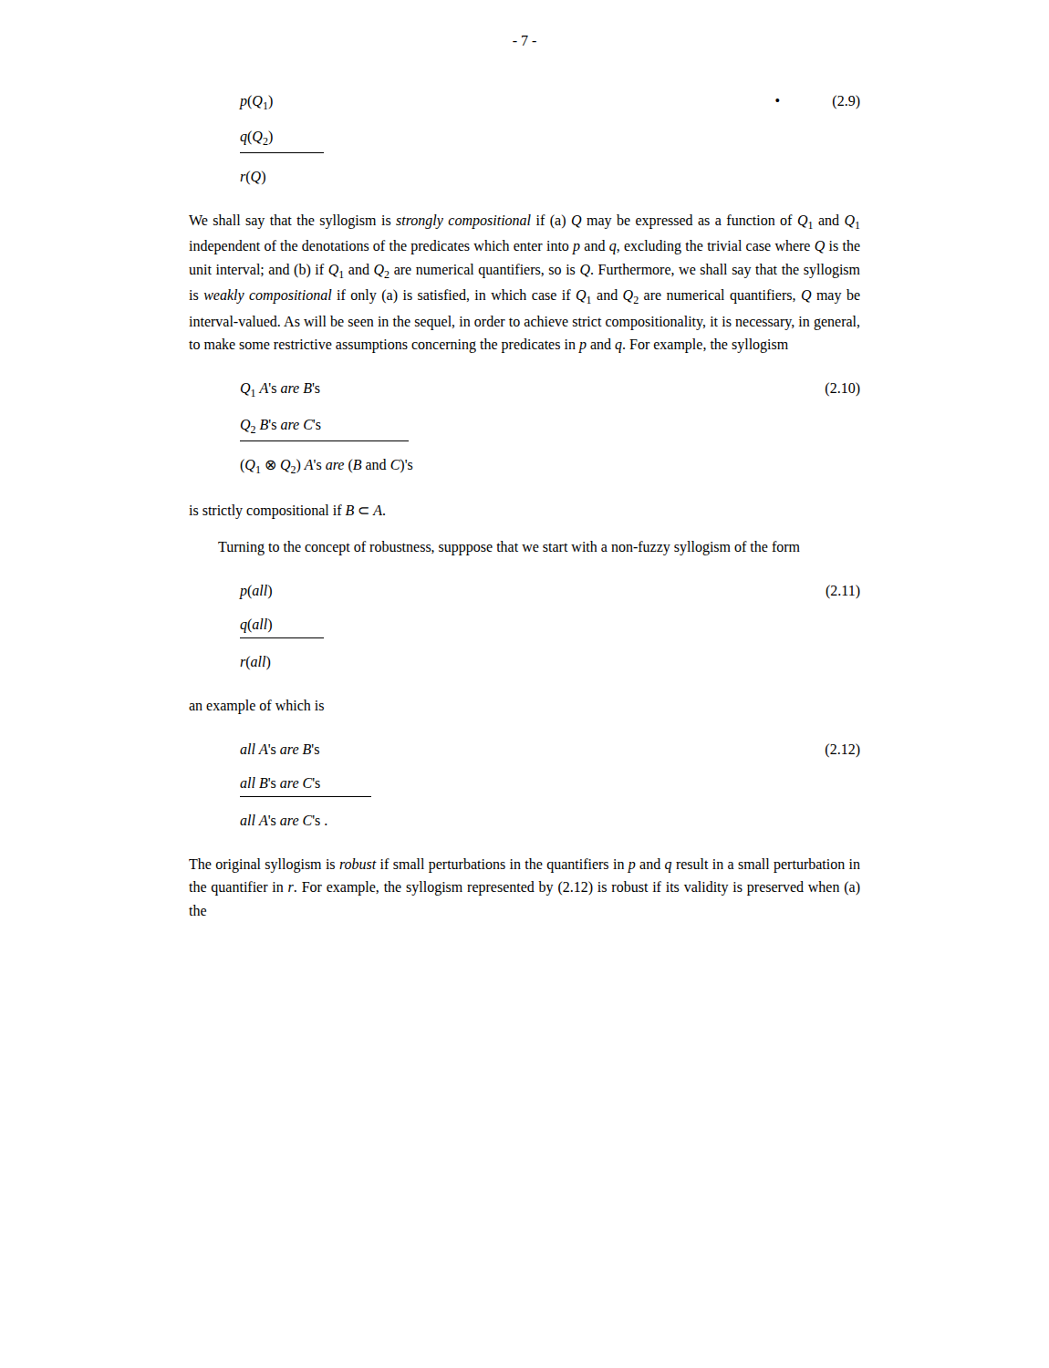- 7 -
(2.9) • p(Q1) q(Q2) r(Q)
We shall say that the syllogism is strongly compositional if (a) Q may be expressed as a function of Q1 and Q1 independent of the denotations of the predicates which enter into p and q, excluding the trivial case where Q is the unit interval; and (b) if Q1 and Q2 are numerical quantifiers, so is Q. Furthermore, we shall say that the syllogism is weakly compositional if only (a) is satisfied, in which case if Q1 and Q2 are numerical quantifiers, Q may be interval-valued. As will be seen in the sequel, in order to achieve strict compositionality, it is necessary, in general, to make some restrictive assumptions concerning the predicates in p and q. For example, the syllogism
(2.10) Q1 A's are B's Q2 B's are C's (Q1 ⊗ Q2) A's are (B and C)'s
is strictly compositional if B ⊂ A.
Turning to the concept of robustness, supppose that we start with a non-fuzzy syllogism of the form
(2.11) p(all) q(all) r(all)
an example of which is
(2.12) all A's are B's all B's are C's all A's are C's .
The original syllogism is robust if small perturbations in the quantifiers in p and q result in a small perturbation in the quantifier in r. For example, the syllogism represented by (2.12) is robust if its validity is preserved when (a) the